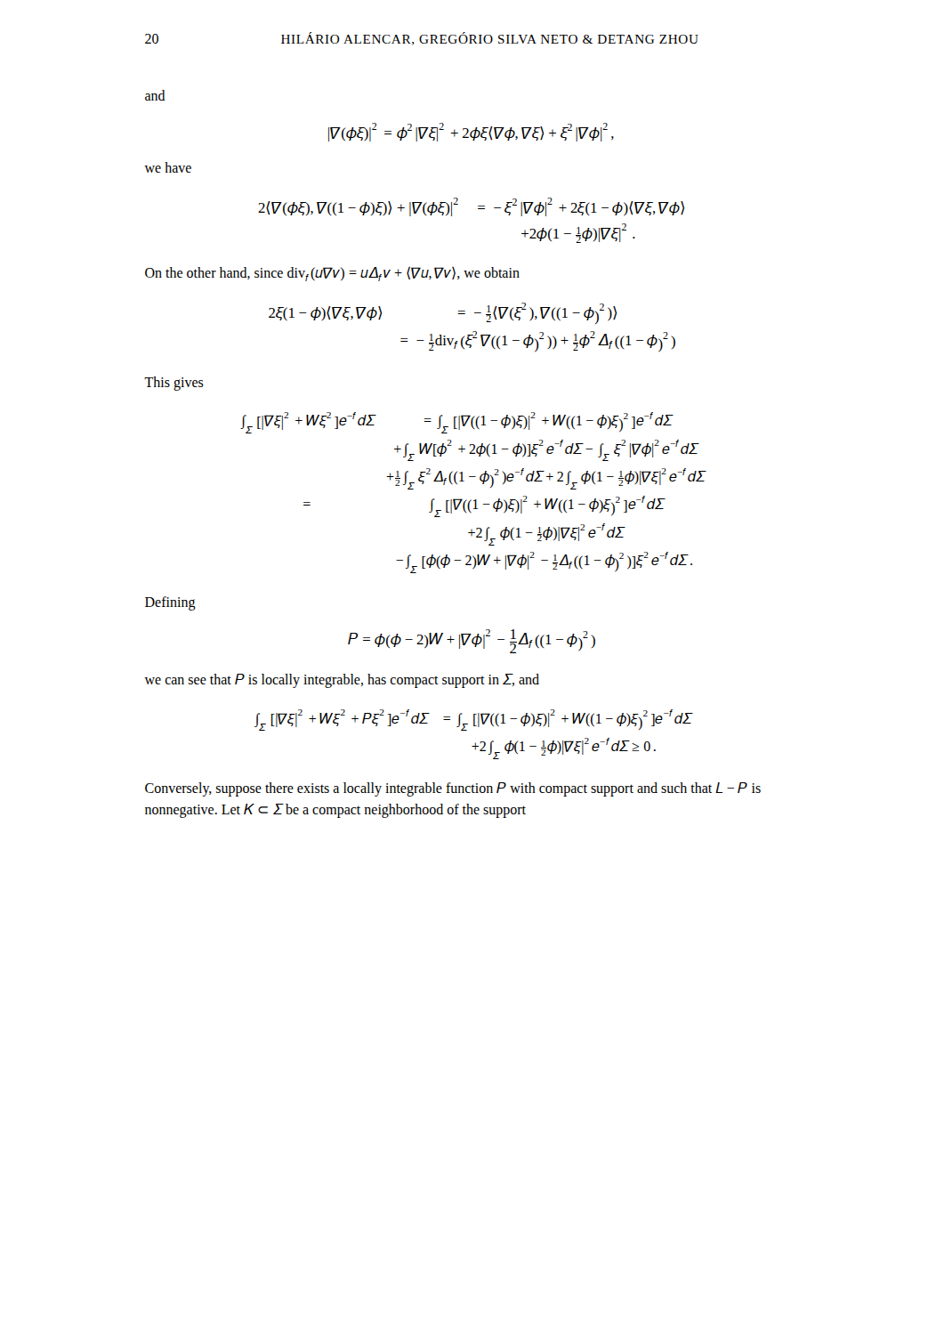20 HILÁRIO ALENCAR, GREGÓRIO SILVA NETO & DETANG ZHOU
and
|∇(ϕξ)|2 = ϕ2 |∇ξ|2 + 2ϕξ ⟨∇ϕ,∇ξ⟩ + ξ2 |∇ϕ|2 ,
we have
2⟨∇(ϕξ), ∇((1−ϕ)ξ)⟩ + |∇(ϕξ)|2 = −ξ2 |∇ϕ|2 + 2ξ(1−ϕ) ⟨∇ξ,∇ϕ⟩ + 2ϕ ( 1−12ϕ ) |∇ξ|2 .
On the other hand, since divf(u∇v)=uΔfv+⟨∇u,∇v⟩, we obtain
2ξ(1−ϕ) ⟨∇ξ,∇ϕ⟩ = −12 ⟨∇(ξ2), ∇((1−ϕ)2)⟩ = −12 divf (ξ2 ∇((1−ϕ)2)) + 12 ϕ2 Δf ((1−ϕ)2)
This gives
∫Σ [ |∇ξ|2 +Wξ2 ] e−fdΣ = ∫Σ [ |∇((1−ϕ)ξ)|2 +W((1−ϕ)ξ)2 ] e−fdΣ + ∫Σ W [ ϕ2 +2ϕ(1−ϕ) ] ξ2 e−fdΣ − ∫Σ ξ2 |∇ϕ|2 e−fdΣ + 12 ∫Σ ξ2 Δf ((1−ϕ)2) e−fdΣ + 2 ∫Σ ϕ (1−12ϕ) |∇ξ|2 e−fdΣ = ∫Σ [ |∇((1−ϕ)ξ)|2 +W((1−ϕ)ξ)2 ] e−fdΣ + 2 ∫Σ ϕ (1−12ϕ) |∇ξ|2 e−fdΣ − ∫Σ [ ϕ(ϕ−2)W + |∇ϕ|2 − 12 Δf ((1−ϕ)2) ] ξ2 e−fdΣ .
Defining
P= ϕ(ϕ−2)W + |∇ϕ|2 − 12 Δf ((1−ϕ)2)
we can see that P is locally integrable, has compact support in Σ, and
∫Σ [ |∇ξ|2 +Wξ2 +Pξ2 ] e−fdΣ = ∫Σ [ |∇((1−ϕ)ξ)|2 +W((1−ϕ)ξ)2 ] e−fdΣ + 2 ∫Σ ϕ (1−12ϕ) |∇ξ|2 e−fdΣ ≥0.
Conversely, suppose there exists a locally integrable function P with compact support and such that L−P is nonnegative. Let K⊂Σ be a compact neighborhood of the support